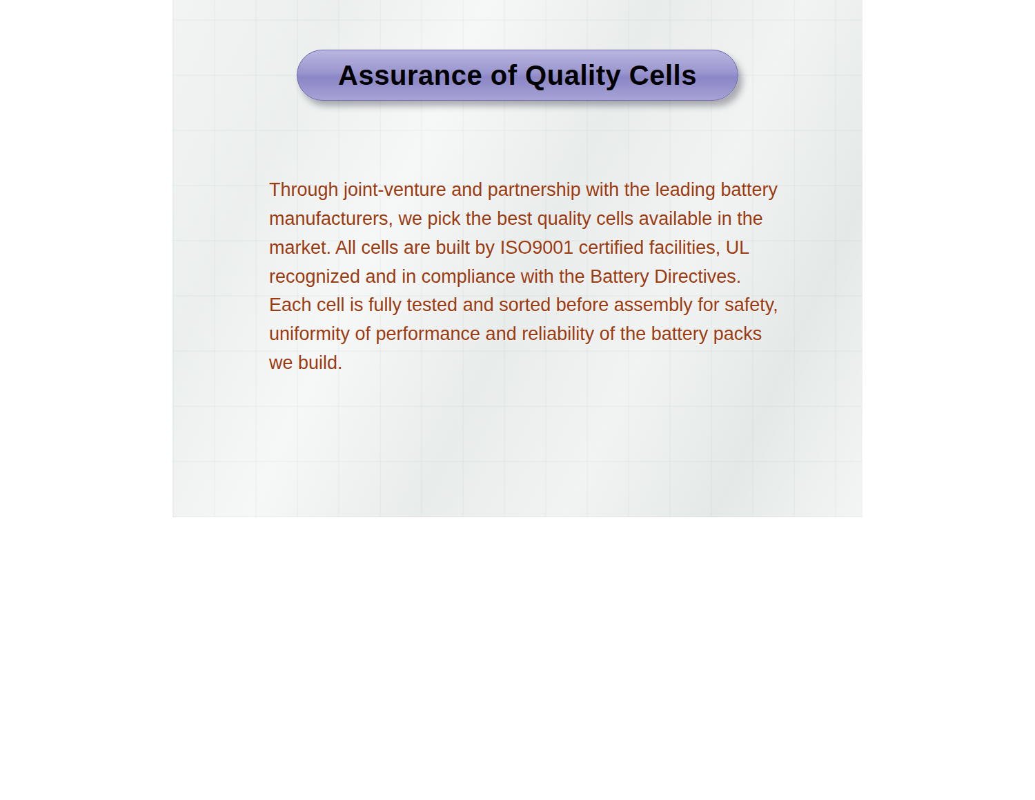Assurance of Quality Cells
Through joint-venture and partnership with the leading battery manufacturers, we pick the best quality cells available in the market. All cells are built by ISO9001 certified facilities, UL recognized and in compliance with the Battery Directives. Each cell is fully tested and sorted before assembly for safety, uniformity of performance and reliability of the battery packs we build.